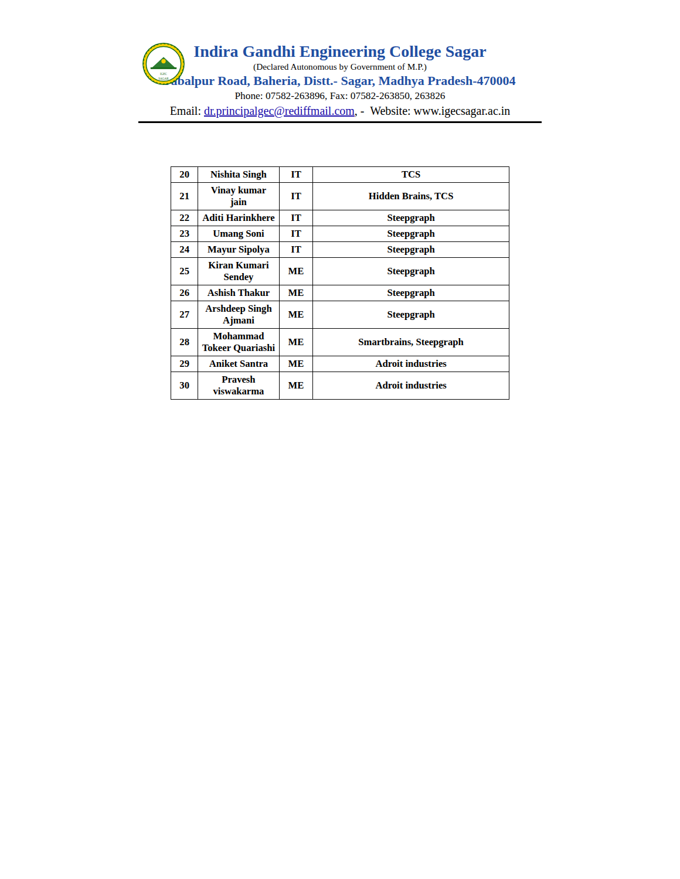IGEC SAGAR
Indira Gandhi Engineering College Sagar
(Declared Autonomous by Government of M.P.)
Jabalpur Road, Baheria, Distt.- Sagar, Madhya Pradesh-470004
Phone: 07582-263896, Fax: 07582-263850, 263826
Email: dr.principalgec@rediffmail.com, - Website: www.igecsagar.ac.in
| 20 | Nishita Singh | IT | TCS |
| 21 | Vinay kumar jain | IT | Hidden Brains, TCS |
| 22 | Aditi Harinkhere | IT | Steepgraph |
| 23 | Umang Soni | IT | Steepgraph |
| 24 | Mayur Sipolya | IT | Steepgraph |
| 25 | Kiran Kumari Sendey | ME | Steepgraph |
| 26 | Ashish Thakur | ME | Steepgraph |
| 27 | Arshdeep Singh Ajmani | ME | Steepgraph |
| 28 | Mohammad Tokeer Quariashi | ME | Smartbrains, Steepgraph |
| 29 | Aniket Santra | ME | Adroit industries |
| 30 | Pravesh viswakarma | ME | Adroit industries |